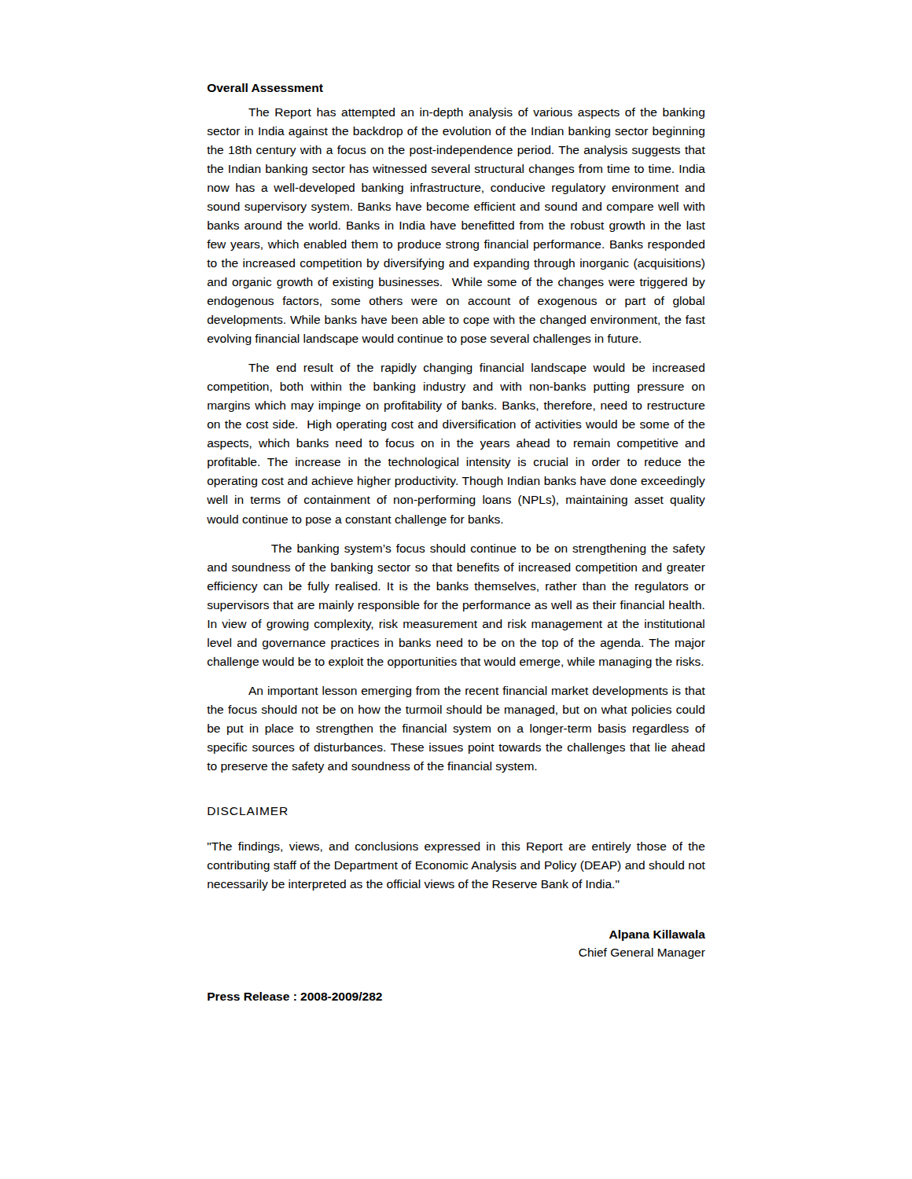Overall Assessment
The Report has attempted an in-depth analysis of various aspects of the banking sector in India against the backdrop of the evolution of the Indian banking sector beginning the 18th century with a focus on the post-independence period. The analysis suggests that the Indian banking sector has witnessed several structural changes from time to time. India now has a well-developed banking infrastructure, conducive regulatory environment and sound supervisory system. Banks have become efficient and sound and compare well with banks around the world. Banks in India have benefitted from the robust growth in the last few years, which enabled them to produce strong financial performance. Banks responded to the increased competition by diversifying and expanding through inorganic (acquisitions) and organic growth of existing businesses. While some of the changes were triggered by endogenous factors, some others were on account of exogenous or part of global developments. While banks have been able to cope with the changed environment, the fast evolving financial landscape would continue to pose several challenges in future.
The end result of the rapidly changing financial landscape would be increased competition, both within the banking industry and with non-banks putting pressure on margins which may impinge on profitability of banks. Banks, therefore, need to restructure on the cost side. High operating cost and diversification of activities would be some of the aspects, which banks need to focus on in the years ahead to remain competitive and profitable. The increase in the technological intensity is crucial in order to reduce the operating cost and achieve higher productivity. Though Indian banks have done exceedingly well in terms of containment of non-performing loans (NPLs), maintaining asset quality would continue to pose a constant challenge for banks.
The banking system’s focus should continue to be on strengthening the safety and soundness of the banking sector so that benefits of increased competition and greater efficiency can be fully realised. It is the banks themselves, rather than the regulators or supervisors that are mainly responsible for the performance as well as their financial health. In view of growing complexity, risk measurement and risk management at the institutional level and governance practices in banks need to be on the top of the agenda. The major challenge would be to exploit the opportunities that would emerge, while managing the risks.
An important lesson emerging from the recent financial market developments is that the focus should not be on how the turmoil should be managed, but on what policies could be put in place to strengthen the financial system on a longer-term basis regardless of specific sources of disturbances. These issues point towards the challenges that lie ahead to preserve the safety and soundness of the financial system.
DISCLAIMER
"The findings, views, and conclusions expressed in this Report are entirely those of the contributing staff of the Department of Economic Analysis and Policy (DEAP) and should not necessarily be interpreted as the official views of the Reserve Bank of India."
Alpana Killawala
Chief General Manager
Press Release : 2008-2009/282